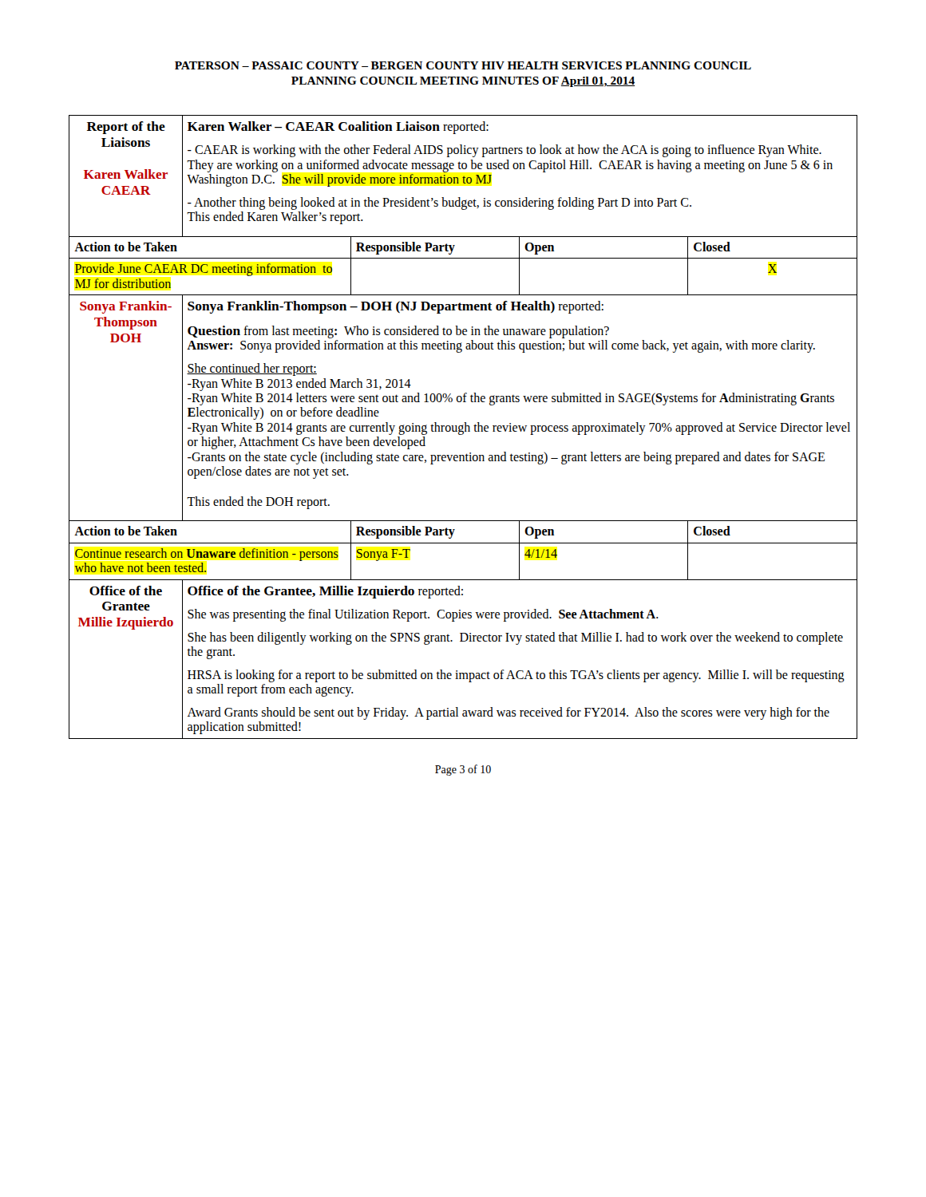PATERSON – PASSAIC COUNTY – BERGEN COUNTY HIV HEALTH SERVICES PLANNING COUNCIL
PLANNING COUNCIL MEETING MINUTES OF April 01, 2014
| Report of the Liaisons Karen Walker CAEAR | Karen Walker – CAEAR Coalition Liaison reported: - CAEAR is working with the other Federal AIDS policy partners to look at how the ACA is going to influence Ryan White. They are working on a uniformed advocate message to be used on Capitol Hill. CAEAR is having a meeting on June 5 & 6 in Washington D.C. She will provide more information to MJ - Another thing being looked at in the President’s budget, is considering folding Part D into Part C. This ended Karen Walker’s report. |
| Action to be Taken | Responsible Party | Open | Closed |
| Provide June CAEAR DC meeting information to MJ for distribution | | | X |
| Sonya Frankin-Thompson DOH | Sonya Franklin-Thompson – DOH (NJ Department of Health) reported: Question from last meeting : Who is considered to be in the unaware population? Answer: Sonya provided information at this meeting about this question; but will come back, yet again, with more clarity. She continued her report: -Ryan White B 2013 ended March 31, 2014 -Ryan White B 2014 letters were sent out and 100% of the grants were submitted in SAGE( S ystems for A dministrating G rants E lectronically) on or before deadline -Ryan White B 2014 grants are currently going through the review process approximately 70% approved at Service Director level or higher, Attachment Cs have been developed -Grants on the state cycle (including state care, prevention and testing) – grant letters are being prepared and dates for SAGE open/close dates are not yet set. This ended the DOH report. |
| Action to be Taken | Responsible Party | Open | Closed |
| Continue research on Unaware definition - persons who have not been tested. | Sonya F-T | 4/1/14 | |
| Office of the Grantee Millie Izquierdo | Office of the Grantee, Millie Izquierdo reported: She was presenting the final Utilization Report. Copies were provided. See Attachment A . She has been diligently working on the SPNS grant. Director Ivy stated that Millie I. had to work over the weekend to complete the grant. HRSA is looking for a report to be submitted on the impact of ACA to this TGA’s clients per agency. Millie I. will be requesting a small report from each agency. Award Grants should be sent out by Friday. A partial award was received for FY2014. Also the scores were very high for the application submitted! |
Page 3 of 10